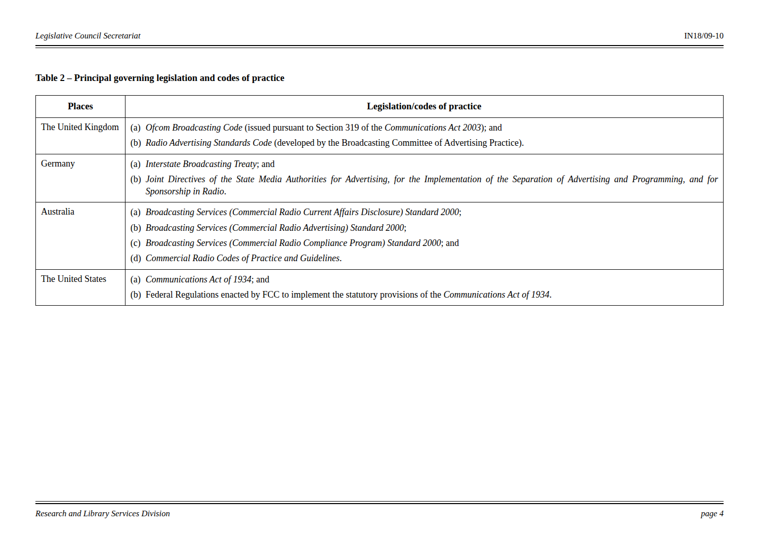Legislative Council Secretariat
IN18/09-10
Table 2 – Principal governing legislation and codes of practice
| Places | Legislation/codes of practice |
| --- | --- |
| The United Kingdom | (a) Ofcom Broadcasting Code (issued pursuant to Section 319 of the Communications Act 2003 ); and (b) Radio Advertising Standards Code (developed by the Broadcasting Committee of Advertising Practice). |
| Germany | (a) Interstate Broadcasting Treaty ; and (b) Joint Directives of the State Media Authorities for Advertising, for the Implementation of the Separation of Advertising and Programming, and for Sponsorship in Radio . |
| Australia | (a) Broadcasting Services (Commercial Radio Current Affairs Disclosure) Standard 2000 ; (b) Broadcasting Services (Commercial Radio Advertising) Standard 2000 ; (c) Broadcasting Services (Commercial Radio Compliance Program) Standard 2000 ; and (d) Commercial Radio Codes of Practice and Guidelines . |
| The United States | (a) Communications Act of 1934 ; and (b) Federal Regulations enacted by FCC to implement the statutory provisions of the Communications Act of 1934 . |
Research and Library Services Division
page 4